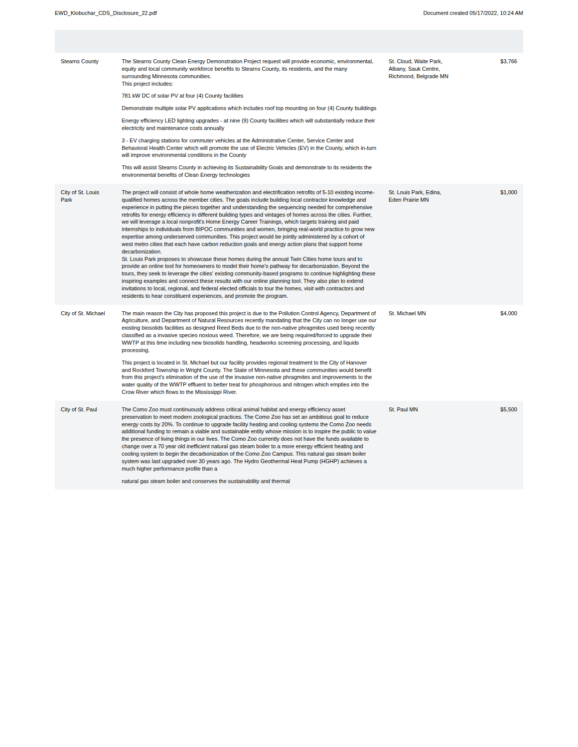EWD_Klobuchar_CDS_Disclosure_22.pdf
Document created 05/17/2022, 10:24 AM
| Stearns County | The Stearns County Clean Energy Demonstration Project request will provide economic, environmental, equity and local community workforce benefits to Stearns County, its residents, and the many surrounding Minnesota communities. This project includes: 781 kW DC of solar PV at four (4) County facilities Demonstrate multiple solar PV applications which includes roof top mounting on four (4) County buildings Energy efficiency LED lighting upgrades - at nine (9) County facilities which will substantially reduce their electricity and maintenance costs annually 3 - EV charging stations for commuter vehicles at the Administrative Center, Service Center and Behavioral Health Center which will promote the use of Electric Vehicles (EV) in the County, which in-turn will improve environmental conditions in the County This will assist Stearns County in achieving its Sustainability Goals and demonstrate to its residents the environmental benefits of Clean Energy technologies | St. Cloud, Waite Park, Albany, Sauk Centre, Richmond, Belgrade MN | $3,766 |
| City of St. Louis Park | The project will consist of whole home weatherization and electrification retrofits of 5-10 existing income-qualified homes across the member cities. The goals include building local contractor knowledge and experience in putting the pieces together and understanding the sequencing needed for comprehensive retrofits for energy efficiency in different building types and vintages of homes across the cities. Further, we will leverage a local nonprofit's Home Energy Career Trainings, which targets training and paid internships to individuals from BIPOC communities and women, bringing real-world practice to grow new expertise among underserved communities. This project would be jointly administered by a cohort of west metro cities that each have carbon reduction goals and energy action plans that support home decarbonization. St. Louis Park proposes to showcase these homes during the annual Twin Cities home tours and to provide an online tool for homeowners to model their home's pathway for decarbonization. Beyond the tours, they seek to leverage the cities' existing community-based programs to continue highlighting these inspiring examples and connect these results with our online planning tool. They also plan to extend invitations to local, regional, and federal elected officials to tour the homes, visit with contractors and residents to hear constituent experiences, and promote the program. | St. Louis Park, Edina, Eden Prairie MN | $1,000 |
| City of St. Michael | The main reason the City has proposed this project is due to the Pollution Control Agency, Department of Agriculture, and Department of Natural Resources recently mandating that the City can no longer use our existing biosolids facilities as designed Reed Beds due to the non-native phragmites used being recently classified as a invasive species noxious weed. Therefore, we are being required/forced to upgrade their WWTP at this time including new biosolids handling, headworks screening processing, and liquids processing. This project is located in St. Michael but our facility provides regional treatment to the City of Hanover and Rockford Township in Wright County. The State of Minnesota and these communities would benefit from this project's elimination of the use of the invasive non-native phragmites and improvements to the water quality of the WWTP effluent to better treat for phosphorous and nitrogen which empties into the Crow River which flows to the Mississippi River. | St. Michael MN | $4,000 |
| City of St. Paul | The Como Zoo must continuously address critical animal habitat and energy efficiency asset preservation to meet modern zoological practices. The Como Zoo has set an ambitious goal to reduce energy costs by 20%. To continue to upgrade facility heating and cooling systems the Como Zoo needs additional funding to remain a viable and sustainable entity whose mission is to inspire the public to value the presence of living things in our lives. The Como Zoo currently does not have the funds available to change over a 70 year old inefficient natural gas steam boiler to a more energy efficient heating and cooling system to begin the decarbonization of the Como Zoo Campus. This natural gas steam boiler system was last upgraded over 30 years ago. The Hydro Geothermal Heat Pump (HGHP) achieves a much higher performance profile than a natural gas steam boiler and conserves the sustainability and thermal | St. Paul MN | $5,500 |